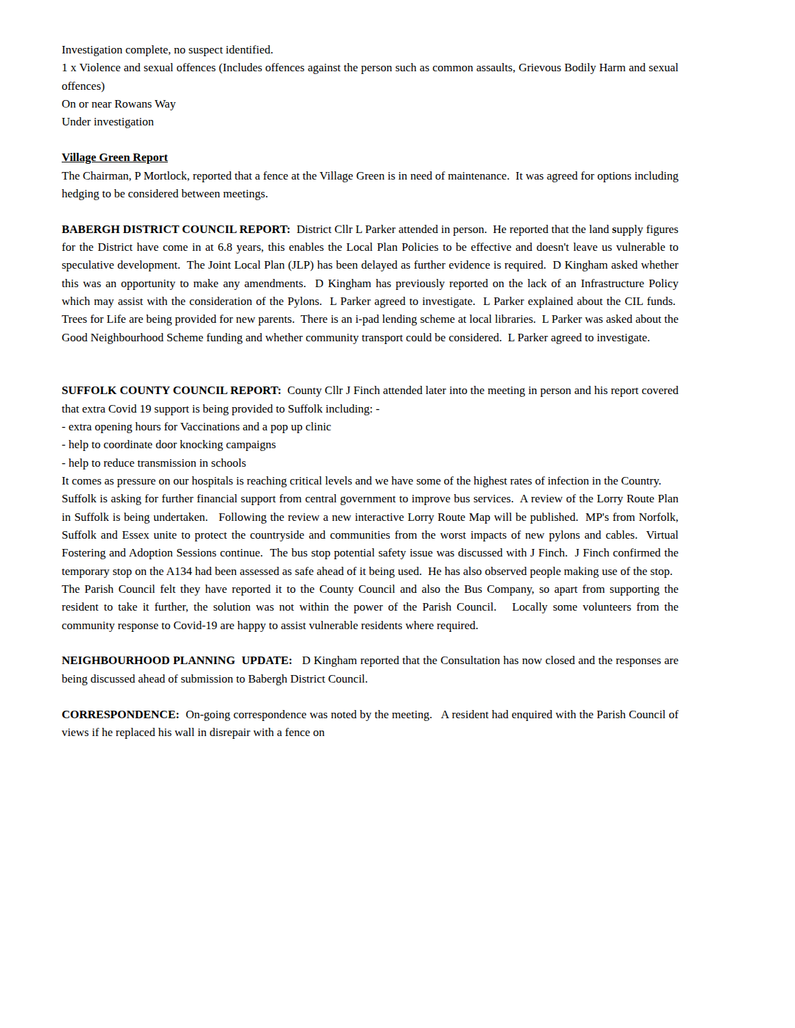Investigation complete, no suspect identified.
1 x Violence and sexual offences (Includes offences against the person such as common assaults, Grievous Bodily Harm and sexual offences)
On or near Rowans Way
Under investigation
Village Green Report
The Chairman, P Mortlock, reported that a fence at the Village Green is in need of maintenance. It was agreed for options including hedging to be considered between meetings.
BABERGH DISTRICT COUNCIL REPORT: District Cllr L Parker attended in person. He reported that the land supply figures for the District have come in at 6.8 years, this enables the Local Plan Policies to be effective and doesn't leave us vulnerable to speculative development. The Joint Local Plan (JLP) has been delayed as further evidence is required. D Kingham asked whether this was an opportunity to make any amendments. D Kingham has previously reported on the lack of an Infrastructure Policy which may assist with the consideration of the Pylons. L Parker agreed to investigate. L Parker explained about the CIL funds. Trees for Life are being provided for new parents. There is an i-pad lending scheme at local libraries. L Parker was asked about the Good Neighbourhood Scheme funding and whether community transport could be considered. L Parker agreed to investigate.
SUFFOLK COUNTY COUNCIL REPORT: County Cllr J Finch attended later into the meeting in person and his report covered that extra Covid 19 support is being provided to Suffolk including: -
- extra opening hours for Vaccinations and a pop up clinic
- help to coordinate door knocking campaigns
- help to reduce transmission in schools
It comes as pressure on our hospitals is reaching critical levels and we have some of the highest rates of infection in the Country.
Suffolk is asking for further financial support from central government to improve bus services. A review of the Lorry Route Plan in Suffolk is being undertaken. Following the review a new interactive Lorry Route Map will be published. MP's from Norfolk, Suffolk and Essex unite to protect the countryside and communities from the worst impacts of new pylons and cables. Virtual Fostering and Adoption Sessions continue. The bus stop potential safety issue was discussed with J Finch. J Finch confirmed the temporary stop on the A134 had been assessed as safe ahead of it being used. He has also observed people making use of the stop. The Parish Council felt they have reported it to the County Council and also the Bus Company, so apart from supporting the resident to take it further, the solution was not within the power of the Parish Council. Locally some volunteers from the community response to Covid-19 are happy to assist vulnerable residents where required.
NEIGHBOURHOOD PLANNING UPDATE: D Kingham reported that the Consultation has now closed and the responses are being discussed ahead of submission to Babergh District Council.
CORRESPONDENCE: On-going correspondence was noted by the meeting. A resident had enquired with the Parish Council of views if he replaced his wall in disrepair with a fence on